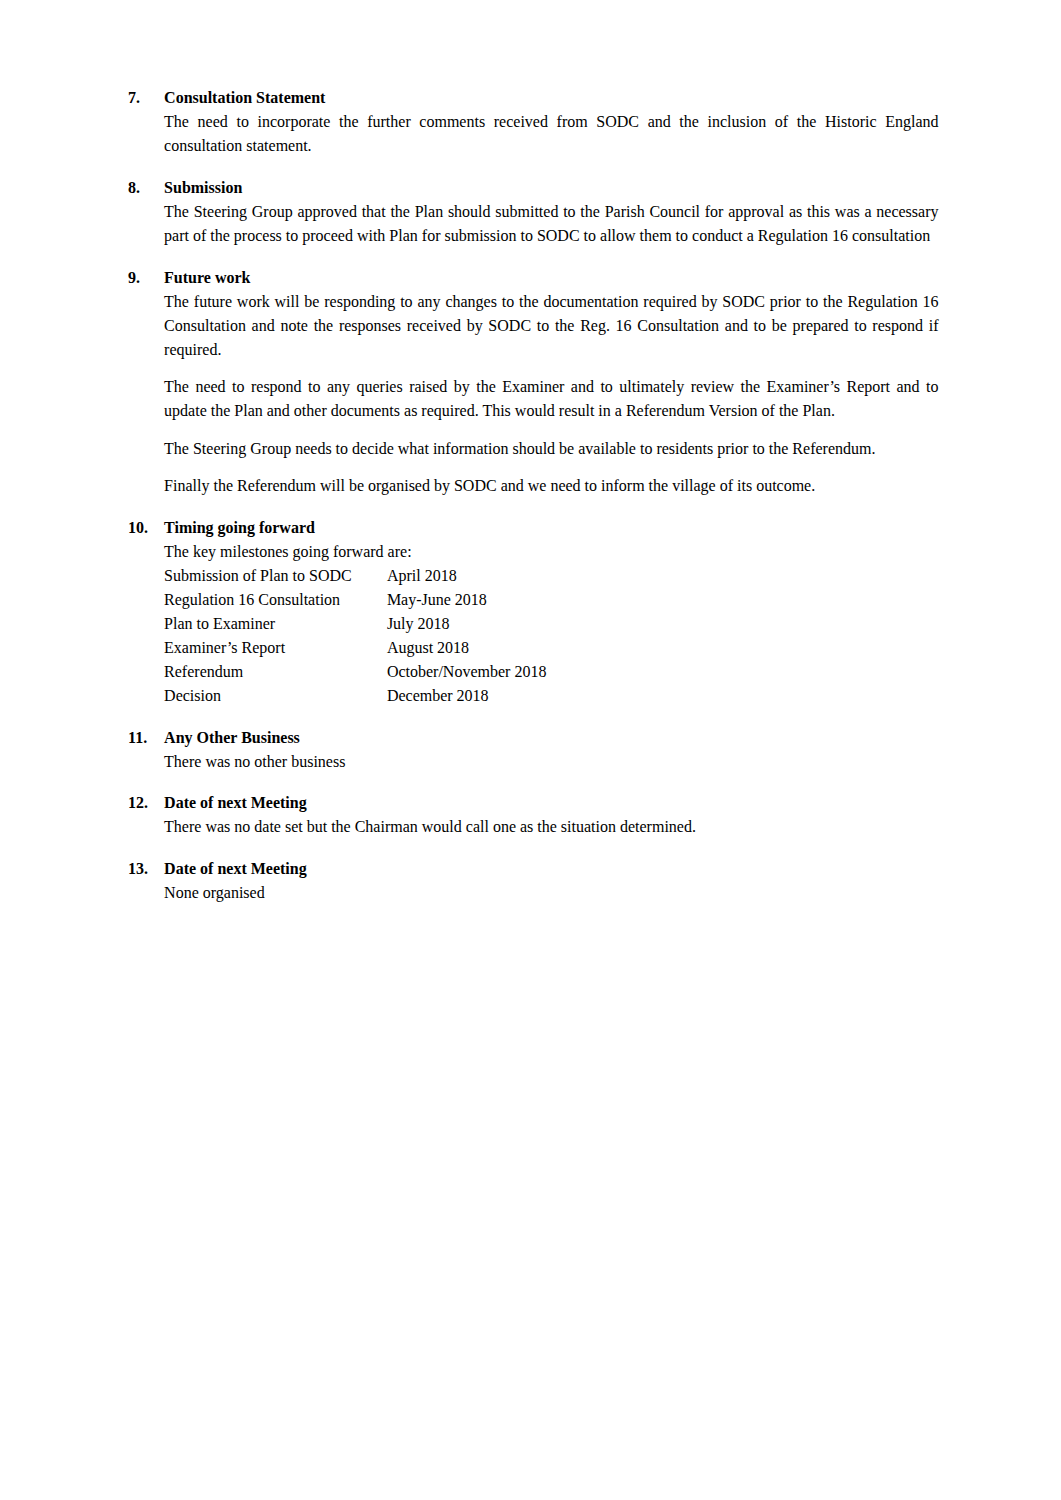Consultation Statement
The need to incorporate the further comments received from SODC and the inclusion of the Historic England consultation statement.
Submission
The Steering Group approved that the Plan should submitted to the Parish Council for approval as this was a necessary part of the process to proceed with Plan for submission to SODC to allow them to conduct a Regulation 16 consultation
Future work
The future work will be responding to any changes to the documentation required by SODC prior to the Regulation 16 Consultation and note the responses received by SODC to the Reg. 16 Consultation and to be prepared to respond if required.
The need to respond to any queries raised by the Examiner and to ultimately review the Examiner’s Report and to update the Plan and other documents as required. This would result in a Referendum Version of the Plan.
The Steering Group needs to decide what information should be available to residents prior to the Referendum.
Finally the Referendum will be organised by SODC and we need to inform the village of its outcome.
Timing going forward
The key milestones going forward are:
| Submission of Plan to SODC | April 2018 |
| Regulation 16 Consultation | May-June 2018 |
| Plan to Examiner | July 2018 |
| Examiner’s Report | August 2018 |
| Referendum | October/November 2018 |
| Decision | December 2018 |
Any Other Business
There was no other business
Date of next Meeting
There was no date set but the Chairman would call one as the situation determined.
Date of next Meeting
None organised